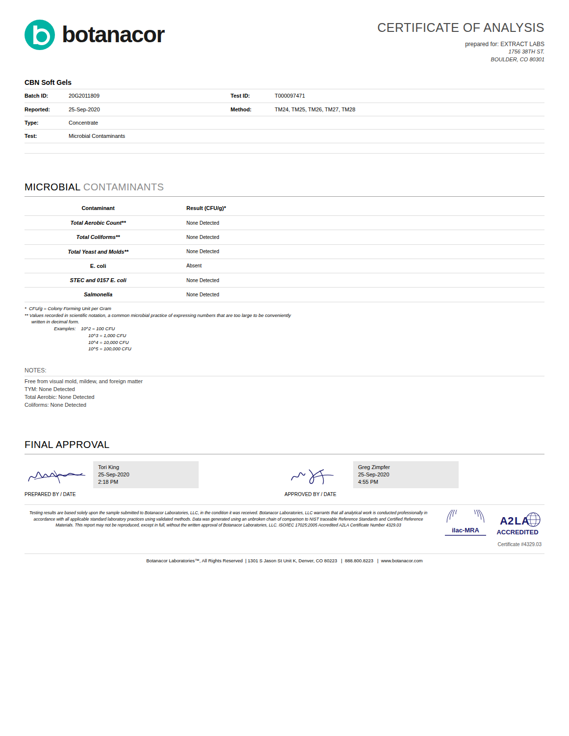botanacor
CERTIFICATE OF ANALYSIS
prepared for: EXTRACT LABS
1756 38TH ST.
BOULDER, CO 80301
CBN Soft Gels
| Batch ID: | 20G2011809 | Test ID: | T000097471 |
| Reported: | 25-Sep-2020 | Method: | TM24, TM25, TM26, TM27, TM28 |
| Type: | Concentrate | | |
| Test: | Microbial Contaminants | | |
MICROBIAL CONTAMINANTS
| Contaminant | Result (CFU/g)* |
| --- | --- |
| Total Aerobic Count** | None Detected |
| Total Coliforms** | None Detected |
| Total Yeast and Molds** | None Detected |
| E. coli | Absent |
| STEC and 0157 E. coli | None Detected |
| Salmonella | None Detected |
* CFU/g = Colony Forming Unit per Gram
** Values recorded in scientific notation, a common microbial practice of expressing numbers that are too large to be conveniently
written in decimal form.
Examples: 10^2 = 100 CFU
10^3 = 1,000 CFU
10^4 = 10,000 CFU
10^5 = 100,000 CFU
NOTES:
Free from visual mold, mildew, and foreign matter
TYM: None Detected
Total Aerobic: None Detected
Coliforms: None Detected
FINAL APPROVAL
Tori King
25-Sep-2020
2:18 PM
Greg Zimpfer
25-Sep-2020
4:55 PM
PREPARED BY / DATE
APPROVED BY / DATE
Testing results are based solely upon the sample submitted to Botanacor Laboratories, LLC, in the condition it was received. Botanacor Laboratories, LLC warrants that all analytical work is conducted professionally in accordance with all applicable standard laboratory practices using validated methods. Data was generated using an unbroken chain of comparison to NIST traceable Reference Standards and Certified Reference Materials. This report may not be reproduced, except in full, without the written approval of Botanacor Laboratories, LLC. ISO/IEC 17025:2005 Accredited A2LA Certificate Number 4329.03
ilac-MRA A 2 L A ACCREDITED
Certificate #4329.03
Botanacor Laboratories™, All Rights Reserved | 1301 S Jason St Unit K, Denver, CO 80223 | 888.800.8223 | www.botanacor.com